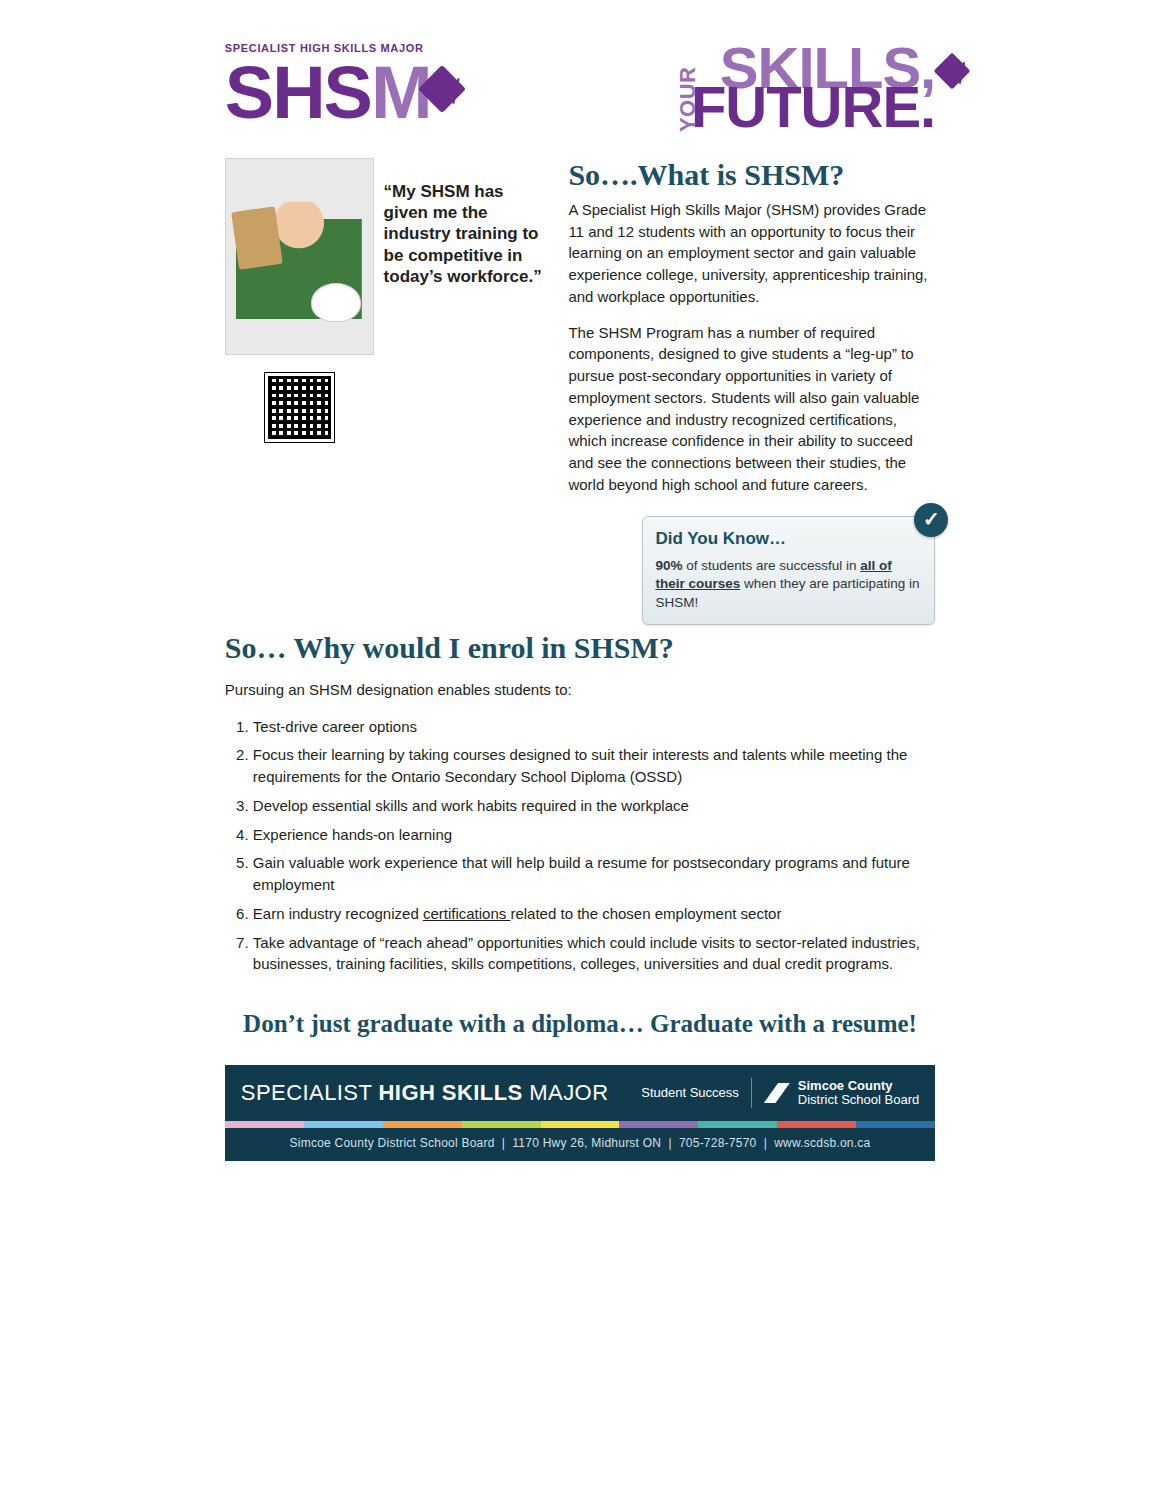Specialist High Skills Major
SHSM
YOUR SKILLS, FUTURE.
“My SHSM has given me the industry training to be competitive in today’s workforce.”
So….What is SHSM?
A Specialist High Skills Major (SHSM) provides Grade 11 and 12 students with an opportunity to focus their learning on an employment sector and gain valuable experience college, university, apprenticeship training, and workplace opportunities.
The SHSM Program has a number of required components, designed to give students a “leg-up” to pursue post-secondary opportunities in variety of employment sectors. Students will also gain valuable experience and industry recognized certifications, which increase confidence in their ability to succeed and see the connections between their studies, the world beyond high school and future careers.
✓
Did You Know…
90% of students are successful in all of their courses when they are participating in SHSM!
So… Why would I enrol in SHSM?
Pursuing an SHSM designation enables students to:
Test-drive career options
Focus their learning by taking courses designed to suit their interests and talents while meeting the requirements for the Ontario Secondary School Diploma (OSSD)
Develop essential skills and work habits required in the workplace
Experience hands-on learning
Gain valuable work experience that will help build a resume for postsecondary programs and future employment
Earn industry recognized certifications related to the chosen employment sector
Take advantage of “reach ahead” opportunities which could include visits to sector-related industries, businesses, training facilities, skills competitions, colleges, universities and dual credit programs.
Don’t just graduate with a diploma… Graduate with a resume!
SPECIALIST HIGH SKILLS MAJOR
Student Success Simcoe CountyDistrict School Board
Simcoe County District School Board | 1170 Hwy 26, Midhurst ON | 705-728-7570 | www.scdsb.on.ca